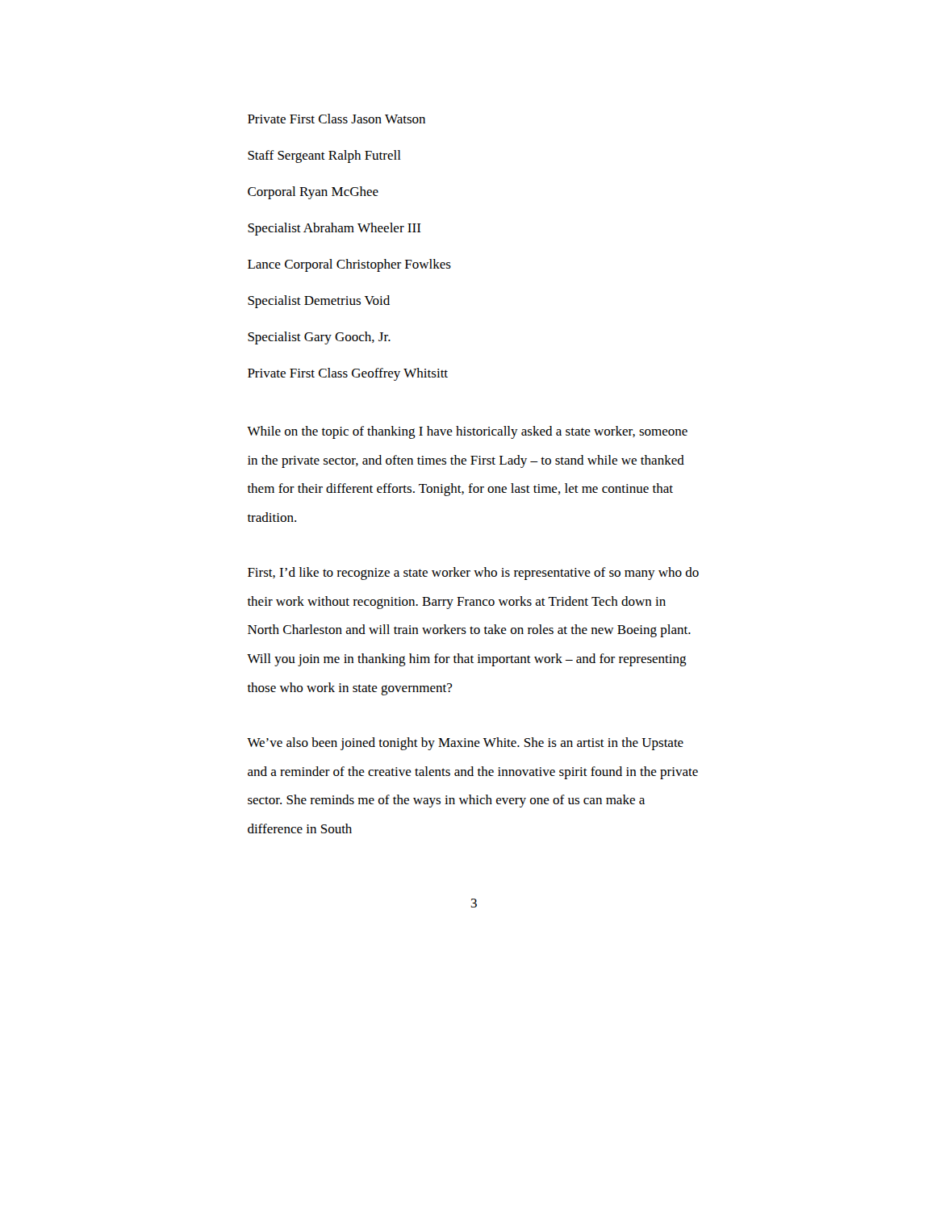Private First Class Jason Watson
Staff Sergeant Ralph Futrell
Corporal Ryan McGhee
Specialist Abraham Wheeler III
Lance Corporal Christopher Fowlkes
Specialist Demetrius Void
Specialist Gary Gooch, Jr.
Private First Class Geoffrey Whitsitt
While on the topic of thanking I have historically asked a state worker, someone in the private sector, and often times the First Lady – to stand while we thanked them for their different efforts. Tonight, for one last time, let me continue that tradition.
First, I’d like to recognize a state worker who is representative of so many who do their work without recognition. Barry Franco works at Trident Tech down in North Charleston and will train workers to take on roles at the new Boeing plant. Will you join me in thanking him for that important work – and for representing those who work in state government?
We’ve also been joined tonight by Maxine White. She is an artist in the Upstate and a reminder of the creative talents and the innovative spirit found in the private sector. She reminds me of the ways in which every one of us can make a difference in South
3